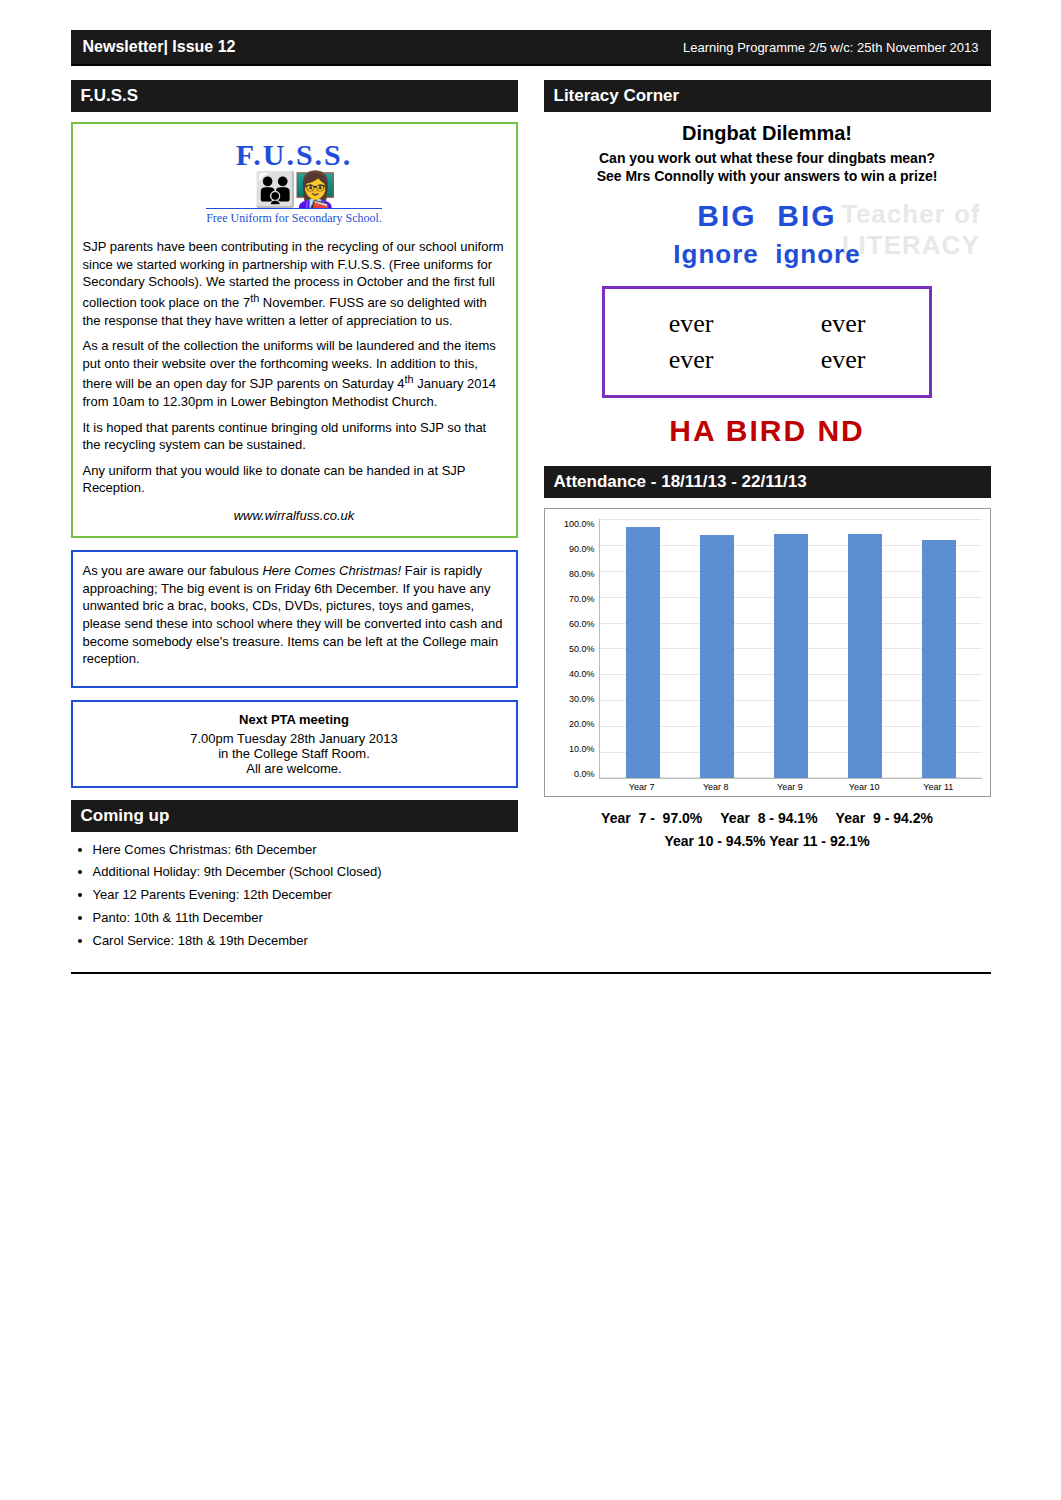Newsletter| Issue 12 Learning Programme 2/5 w/c: 25th November 2013
F.U.S.S
F.U.S.S.
👪👩‍🏫
Free Uniform for Secondary School.
SJP parents have been contributing in the recycling of our school uniform since we started working in partnership with F.U.S.S. (Free uniforms for Secondary Schools). We started the process in October and the first full collection took place on the 7th November. FUSS are so delighted with the response that they have written a letter of appreciation to us.
As a result of the collection the uniforms will be laundered and the items put onto their website over the forthcoming weeks. In addition to this, there will be an open day for SJP parents on Saturday 4th January 2014 from 10am to 12.30pm in Lower Bebington Methodist Church.
It is hoped that parents continue bringing old uniforms into SJP so that the recycling system can be sustained.
Any uniform that you would like to donate can be handed in at SJP Reception.
www.wirralfuss.co.uk
As you are aware our fabulous Here Comes Christmas! Fair is rapidly approaching; The big event is on Friday 6th December. If you have any unwanted bric a brac, books, CDs, DVDs, pictures, toys and games, please send these into school where they will be converted into cash and become somebody else's treasure. Items can be left at the College main reception.
Next PTA meeting 7.00pm Tuesday 28th January 2013
in the College Staff Room.
All are welcome.
Coming up
Here Comes Christmas: 6th December
Additional Holiday: 9th December (School Closed)
Year 12 Parents Evening: 12th December
Panto: 10th & 11th December
Carol Service: 18th & 19th December
Literacy Corner
Dingbat Dilemma!
Can you work out what these four dingbats mean?
See Mrs Connolly with your answers to win a prize!
Teacher of
LITERACY
BIG BIG
Ignore ignore
ever ever
ever ever
HA BIRD ND
Attendance - 18/11/13 - 22/11/13
100.0% 90.0% 80.0% 70.0% 60.0% 50.0% 40.0% 30.0% 20.0% 10.0% 0.0%
Year 7 Year 8 Year 9 Year 10 Year 11
Year 7 - 97.0% Year 8 - 94.1% Year 9 - 94.2%
Year 10 - 94.5% Year 11 - 92.1%